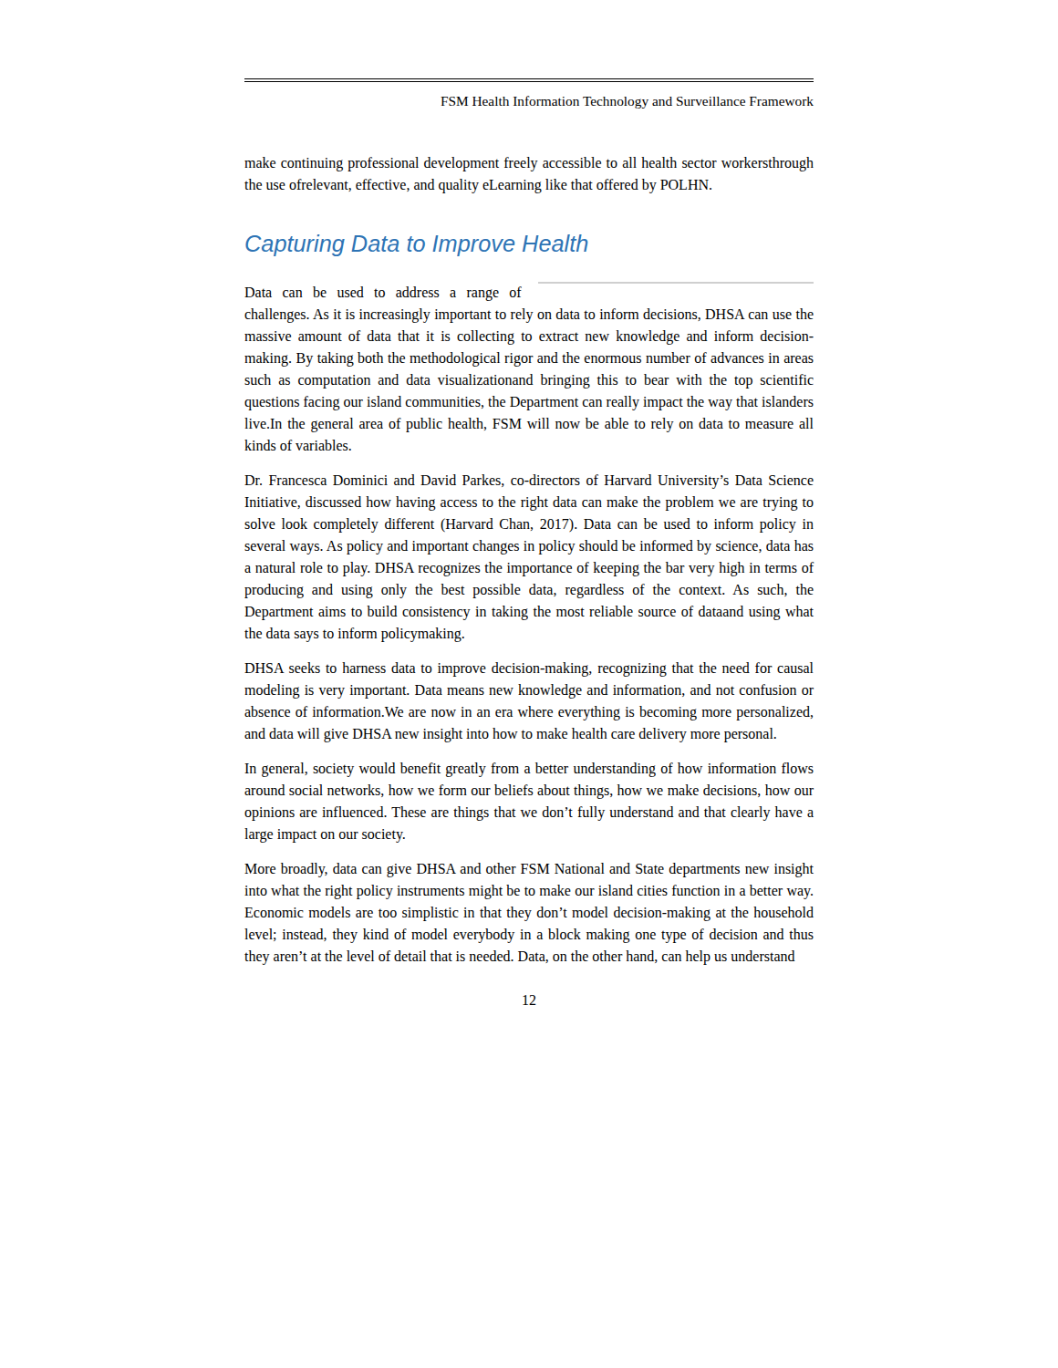FSM Health Information Technology and Surveillance Framework
make continuing professional development freely accessible to all health sector workersthrough the use ofrelevant, effective, and quality eLearning like that offered by POLHN.
Capturing Data to Improve Health
Data can be used to address a range of challenges. As it is increasingly important to rely on data to inform decisions, DHSA can use the massive amount of data that it is collecting to extract new knowledge and inform decision-making. By taking both the methodological rigor and the enormous number of advances in areas such as computation and data visualizationand bringing this to bear with the top scientific questions facing our island communities, the Department can really impact the way that islanders live.In the general area of public health, FSM will now be able to rely on data to measure all kinds of variables.
Dr. Francesca Dominici and David Parkes, co-directors of Harvard University’s Data Science Initiative, discussed how having access to the right data can make the problem we are trying to solve look completely different (Harvard Chan, 2017). Data can be used to inform policy in several ways. As policy and important changes in policy should be informed by science, data has a natural role to play. DHSA recognizes the importance of keeping the bar very high in terms of producing and using only the best possible data, regardless of the context. As such, the Department aims to build consistency in taking the most reliable source of dataand using what the data says to inform policymaking.
DHSA seeks to harness data to improve decision-making, recognizing that the need for causal modeling is very important. Data means new knowledge and information, and not confusion or absence of information.We are now in an era where everything is becoming more personalized, and data will give DHSA new insight into how to make health care delivery more personal.
In general, society would benefit greatly from a better understanding of how information flows around social networks, how we form our beliefs about things, how we make decisions, how our opinions are influenced. These are things that we don’t fully understand and that clearly have a large impact on our society.
More broadly, data can give DHSA and other FSM National and State departments new insight into what the right policy instruments might be to make our island cities function in a better way. Economic models are too simplistic in that they don’t model decision-making at the household level; instead, they kind of model everybody in a block making one type of decision and thus they aren’t at the level of detail that is needed. Data, on the other hand, can help us understand
12